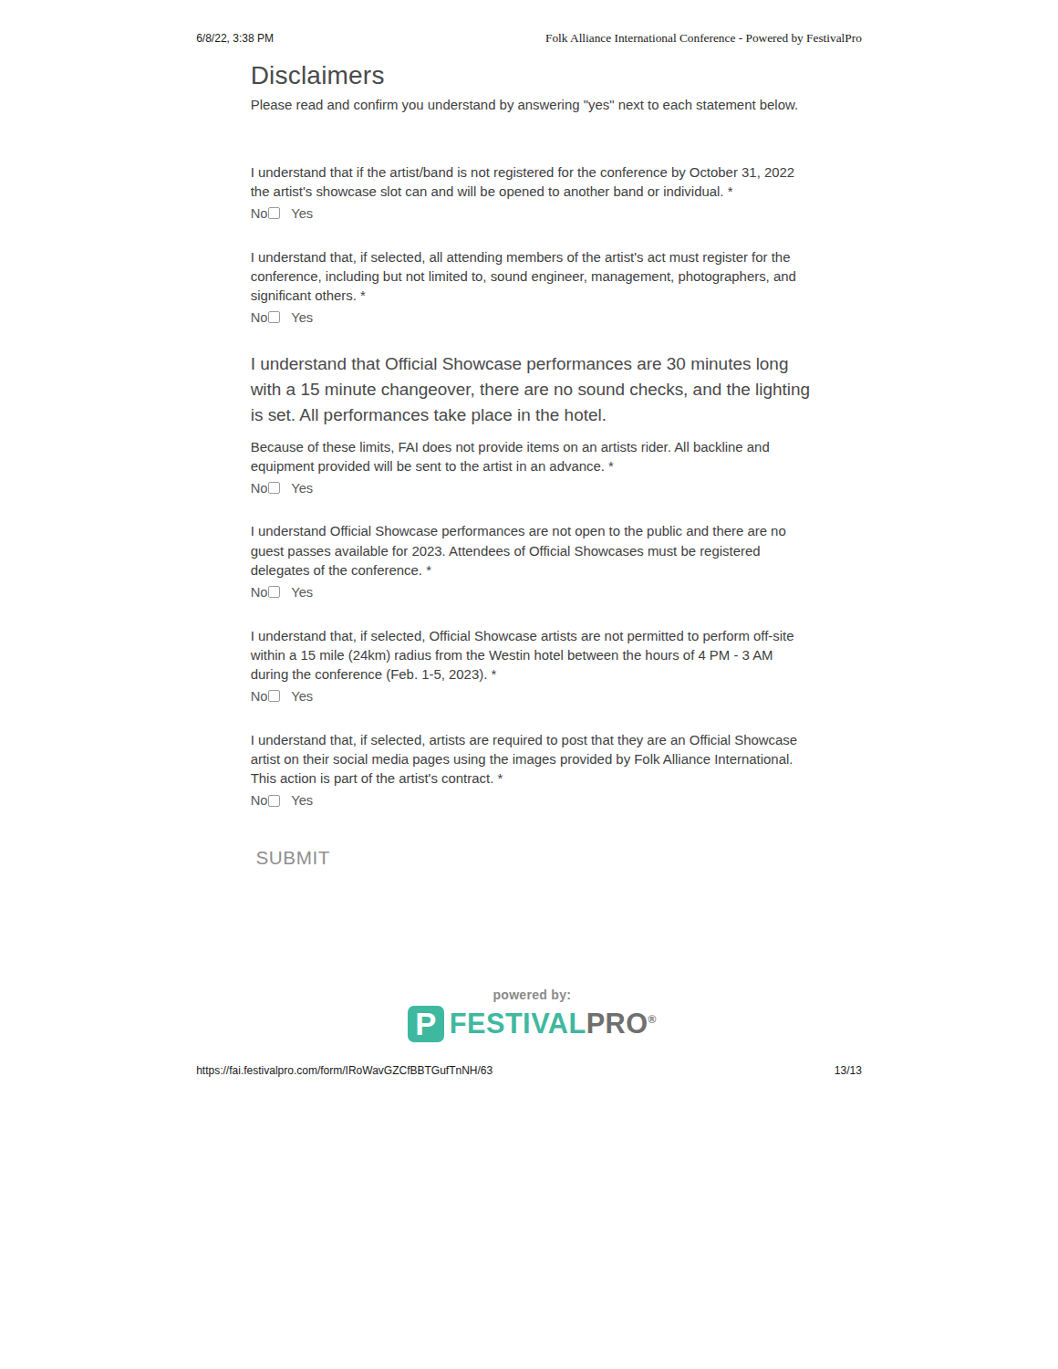6/8/22, 3:38 PM Folk Alliance International Conference - Powered by FestivalPro
Disclaimers
Please read and confirm you understand by answering "yes" next to each statement below.
I understand that if the artist/band is not registered for the conference by October 31, 2022 the artist's showcase slot can and will be opened to another band or individual. *
No Yes
I understand that, if selected, all attending members of the artist's act must register for the conference, including but not limited to, sound engineer, management, photographers, and significant others. *
No Yes
I understand that Official Showcase performances are 30 minutes long with a 15 minute changeover, there are no sound checks, and the lighting is set. All performances take place in the hotel.
Because of these limits, FAI does not provide items on an artists rider. All backline and equipment provided will be sent to the artist in an advance. *
No Yes
I understand Official Showcase performances are not open to the public and there are no guest passes available for 2023. Attendees of Official Showcases must be registered delegates of the conference. *
No Yes
I understand that, if selected, Official Showcase artists are not permitted to perform off-site within a 15 mile (24km) radius from the Westin hotel between the hours of 4 PM - 3 AM during the conference (Feb. 1-5, 2023). *
No Yes
I understand that, if selected, artists are required to post that they are an Official Showcase artist on their social media pages using the images provided by Folk Alliance International. This action is part of the artist's contract. *
No Yes
SUBMIT
powered by:
P FESTIVALPRO®
https://fai.festivalpro.com/form/IRoWavGZCfBBTGufTnNH/63 13/13